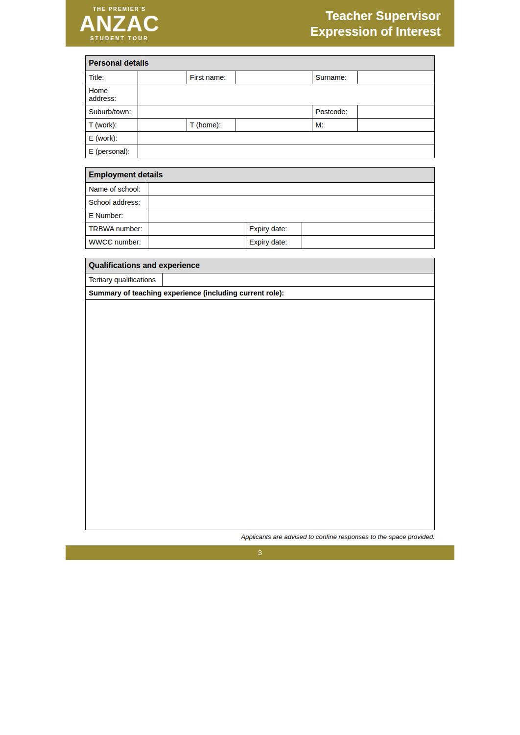THE PREMIER'S
ANZAC
STUDENT TOUR
Teacher Supervisor
Expression of Interest
| Personal details |
| Title: | | First name: | | Surname: | |
| Home address: | |
| Suburb/town: | | Postcode: | |
| T (work): | | T (home): | | M: | |
| E (work): | |
| E (personal): | |
| Employment details |
| Name of school: | |
| School address: | |
| E Number: | |
| TRBWA number: | | Expiry date: | |
| WWCC number: | | Expiry date: | |
| Qualifications and experience |
| Tertiary qualifications | |
| Summary of teaching experience (including current role): |
Applicants are advised to confine responses to the space provided.
3